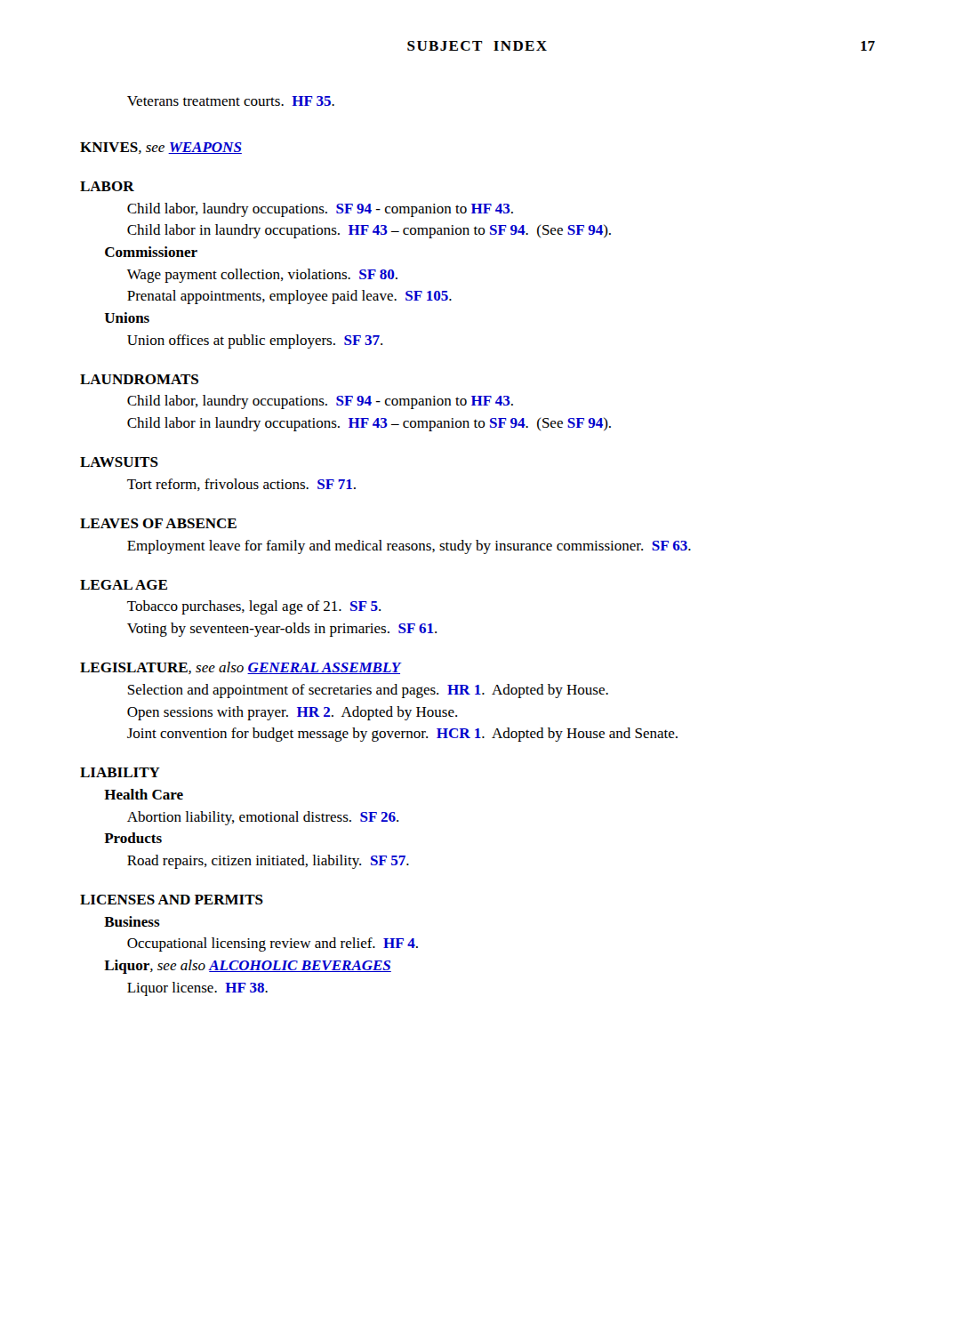SUBJECT INDEX 17
Veterans treatment courts. HF 35.
KNIVES, see WEAPONS
LABOR
Child labor, laundry occupations. SF 94 - companion to HF 43.
Child labor in laundry occupations. HF 43 – companion to SF 94. (See SF 94).
Commissioner
Wage payment collection, violations. SF 80.
Prenatal appointments, employee paid leave. SF 105.
Unions
Union offices at public employers. SF 37.
LAUNDROMATS
Child labor, laundry occupations. SF 94 - companion to HF 43.
Child labor in laundry occupations. HF 43 – companion to SF 94. (See SF 94).
LAWSUITS
Tort reform, frivolous actions. SF 71.
LEAVES OF ABSENCE
Employment leave for family and medical reasons, study by insurance commissioner. SF 63.
LEGAL AGE
Tobacco purchases, legal age of 21. SF 5.
Voting by seventeen-year-olds in primaries. SF 61.
LEGISLATURE, see also GENERAL ASSEMBLY
Selection and appointment of secretaries and pages. HR 1. Adopted by House.
Open sessions with prayer. HR 2. Adopted by House.
Joint convention for budget message by governor. HCR 1. Adopted by House and Senate.
LIABILITY
Health Care
Abortion liability, emotional distress. SF 26.
Products
Road repairs, citizen initiated, liability. SF 57.
LICENSES AND PERMITS
Business
Occupational licensing review and relief. HF 4.
Liquor, see also ALCOHOLIC BEVERAGES
Liquor license. HF 38.